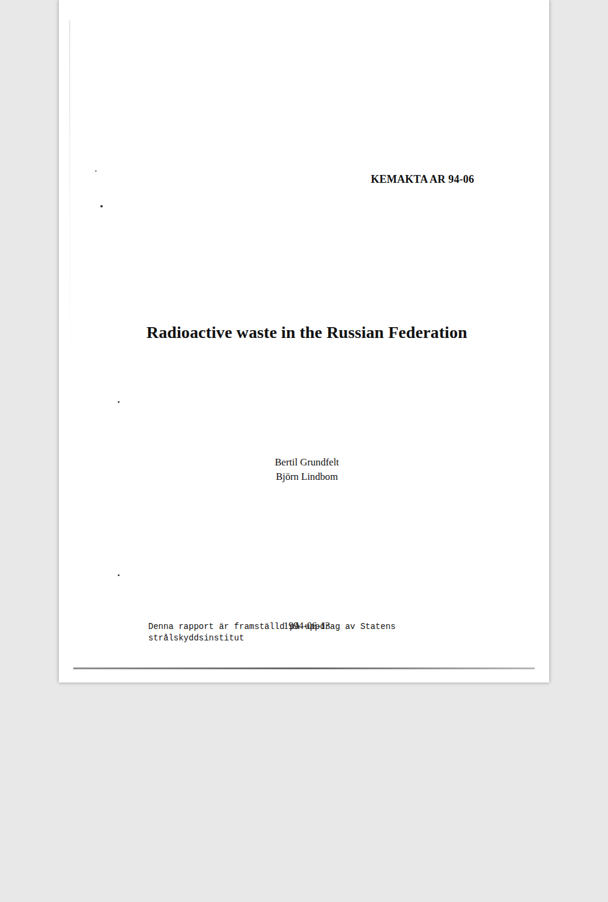KEMAKTA AR 94-06
Radioactive waste in the Russian Federation
Bertil Grundfelt
Björn Lindbom
1994-06-13
Denna rapport är framställd på uppdrag av Statens
strålskyddsinstitut